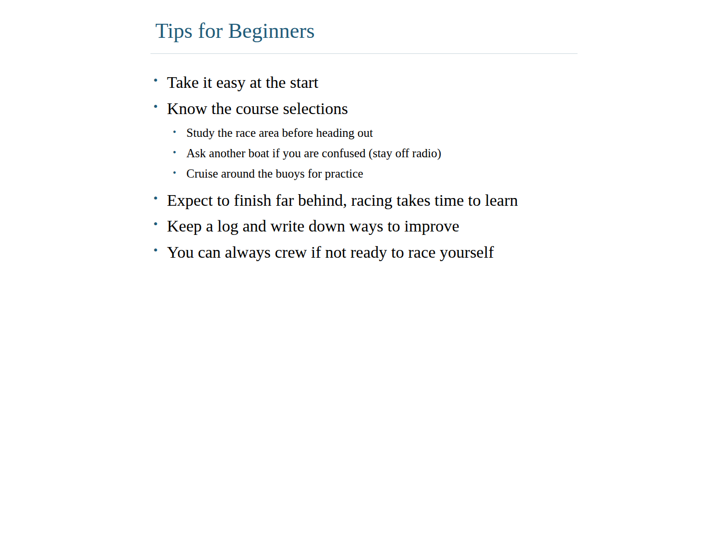Tips for Beginners
Take it easy at the start
Know the course selections
Study the race area before heading out
Ask another boat if you are confused (stay off radio)
Cruise around the buoys for practice
Expect to finish far behind, racing takes time to learn
Keep a log and write down ways to improve
You can always crew if not ready to race yourself